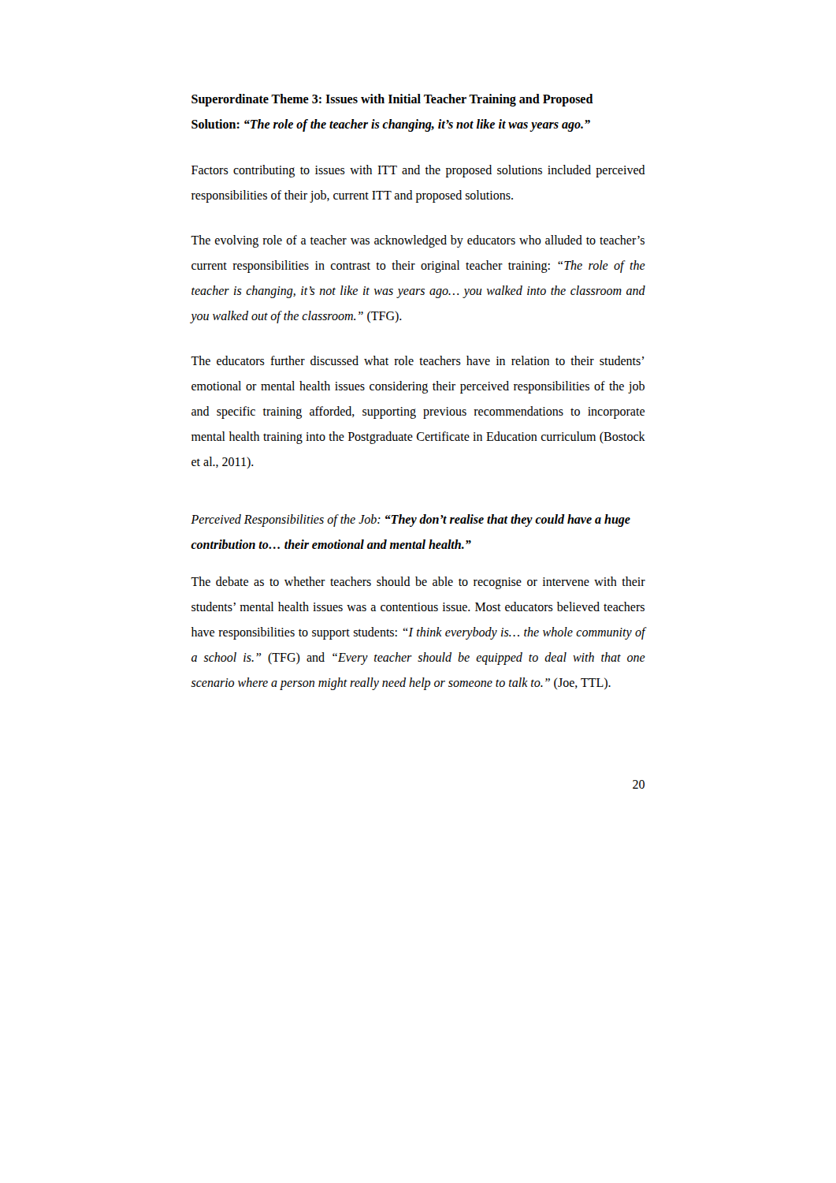Superordinate Theme 3: Issues with Initial Teacher Training and Proposed Solution: “The role of the teacher is changing, it’s not like it was years ago.”
Factors contributing to issues with ITT and the proposed solutions included perceived responsibilities of their job, current ITT and proposed solutions.
The evolving role of a teacher was acknowledged by educators who alluded to teacher’s current responsibilities in contrast to their original teacher training: “The role of the teacher is changing, it’s not like it was years ago… you walked into the classroom and you walked out of the classroom.” (TFG).
The educators further discussed what role teachers have in relation to their students’ emotional or mental health issues considering their perceived responsibilities of the job and specific training afforded, supporting previous recommendations to incorporate mental health training into the Postgraduate Certificate in Education curriculum (Bostock et al., 2011).
Perceived Responsibilities of the Job: “They don’t realise that they could have a huge contribution to… their emotional and mental health.”
The debate as to whether teachers should be able to recognise or intervene with their students’ mental health issues was a contentious issue. Most educators believed teachers have responsibilities to support students: “I think everybody is… the whole community of a school is.” (TFG) and “Every teacher should be equipped to deal with that one scenario where a person might really need help or someone to talk to.” (Joe, TTL).
20